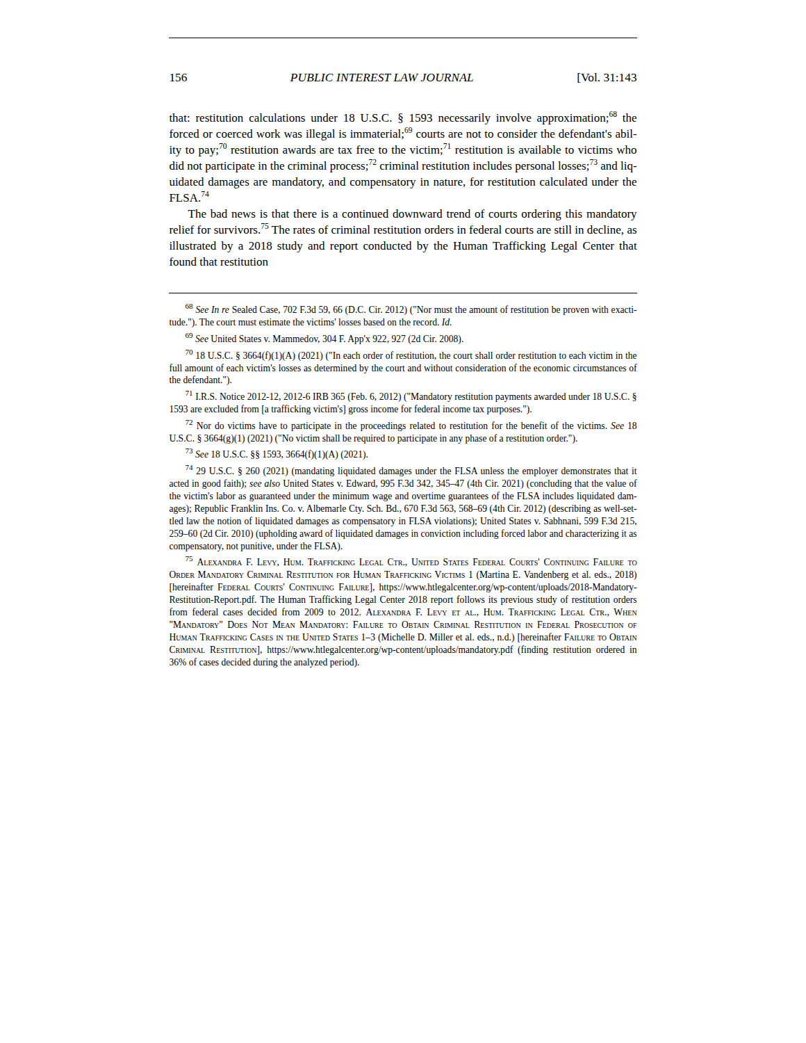156 PUBLIC INTEREST LAW JOURNAL [Vol. 31:143
that: restitution calculations under 18 U.S.C. § 1593 necessarily involve approximation;68 the forced or coerced work was illegal is immaterial;69 courts are not to consider the defendant's ability to pay;70 restitution awards are tax free to the victim;71 restitution is available to victims who did not participate in the criminal process;72 criminal restitution includes personal losses;73 and liquidated damages are mandatory, and compensatory in nature, for restitution calculated under the FLSA.74
The bad news is that there is a continued downward trend of courts ordering this mandatory relief for survivors.75 The rates of criminal restitution orders in federal courts are still in decline, as illustrated by a 2018 study and report conducted by the Human Trafficking Legal Center that found that restitution
68 See In re Sealed Case, 702 F.3d 59, 66 (D.C. Cir. 2012) ("Nor must the amount of restitution be proven with exactitude."). The court must estimate the victims' losses based on the record. Id.
69 See United States v. Mammedov, 304 F. App'x 922, 927 (2d Cir. 2008).
70 18 U.S.C. § 3664(f)(1)(A) (2021) ("In each order of restitution, the court shall order restitution to each victim in the full amount of each victim's losses as determined by the court and without consideration of the economic circumstances of the defendant.").
71 I.R.S. Notice 2012-12, 2012-6 IRB 365 (Feb. 6, 2012) ("Mandatory restitution payments awarded under 18 U.S.C. § 1593 are excluded from [a trafficking victim's] gross income for federal income tax purposes.").
72 Nor do victims have to participate in the proceedings related to restitution for the benefit of the victims. See 18 U.S.C. § 3664(g)(1) (2021) ("No victim shall be required to participate in any phase of a restitution order.").
73 See 18 U.S.C. §§ 1593, 3664(f)(1)(A) (2021).
74 29 U.S.C. § 260 (2021) (mandating liquidated damages under the FLSA unless the employer demonstrates that it acted in good faith); see also United States v. Edward, 995 F.3d 342, 345–47 (4th Cir. 2021) (concluding that the value of the victim's labor as guaranteed under the minimum wage and overtime guarantees of the FLSA includes liquidated damages); Republic Franklin Ins. Co. v. Albemarle Cty. Sch. Bd., 670 F.3d 563, 568–69 (4th Cir. 2012) (describing as well-settled law the notion of liquidated damages as compensatory in FLSA violations); United States v. Sabhnani, 599 F.3d 215, 259–60 (2d Cir. 2010) (upholding award of liquidated damages in conviction including forced labor and characterizing it as compensatory, not punitive, under the FLSA).
75 Alexandra F. Levy, Hum. Trafficking Legal Ctr., United States Federal Courts' Continuing Failure to Order Mandatory Criminal Restitution for Human Trafficking Victims 1 (Martina E. Vandenberg et al. eds., 2018) [hereinafter Federal Courts' Continuing Failure], https://www.htlegalcenter.org/wp-content/uploads/2018-Mandatory-Restitution-Report.pdf. The Human Trafficking Legal Center 2018 report follows its previous study of restitution orders from federal cases decided from 2009 to 2012. Alexandra F. Levy et al., Hum. Trafficking Legal Ctr., When "Mandatory" Does Not Mean Mandatory: Failure to Obtain Criminal Restitution in Federal Prosecution of Human Trafficking Cases in the United States 1–3 (Michelle D. Miller et al. eds., n.d.) [hereinafter Failure to Obtain Criminal Restitution], https://www.htlegalcenter.org/wp-content/uploads/mandatory.pdf (finding restitution ordered in 36% of cases decided during the analyzed period).